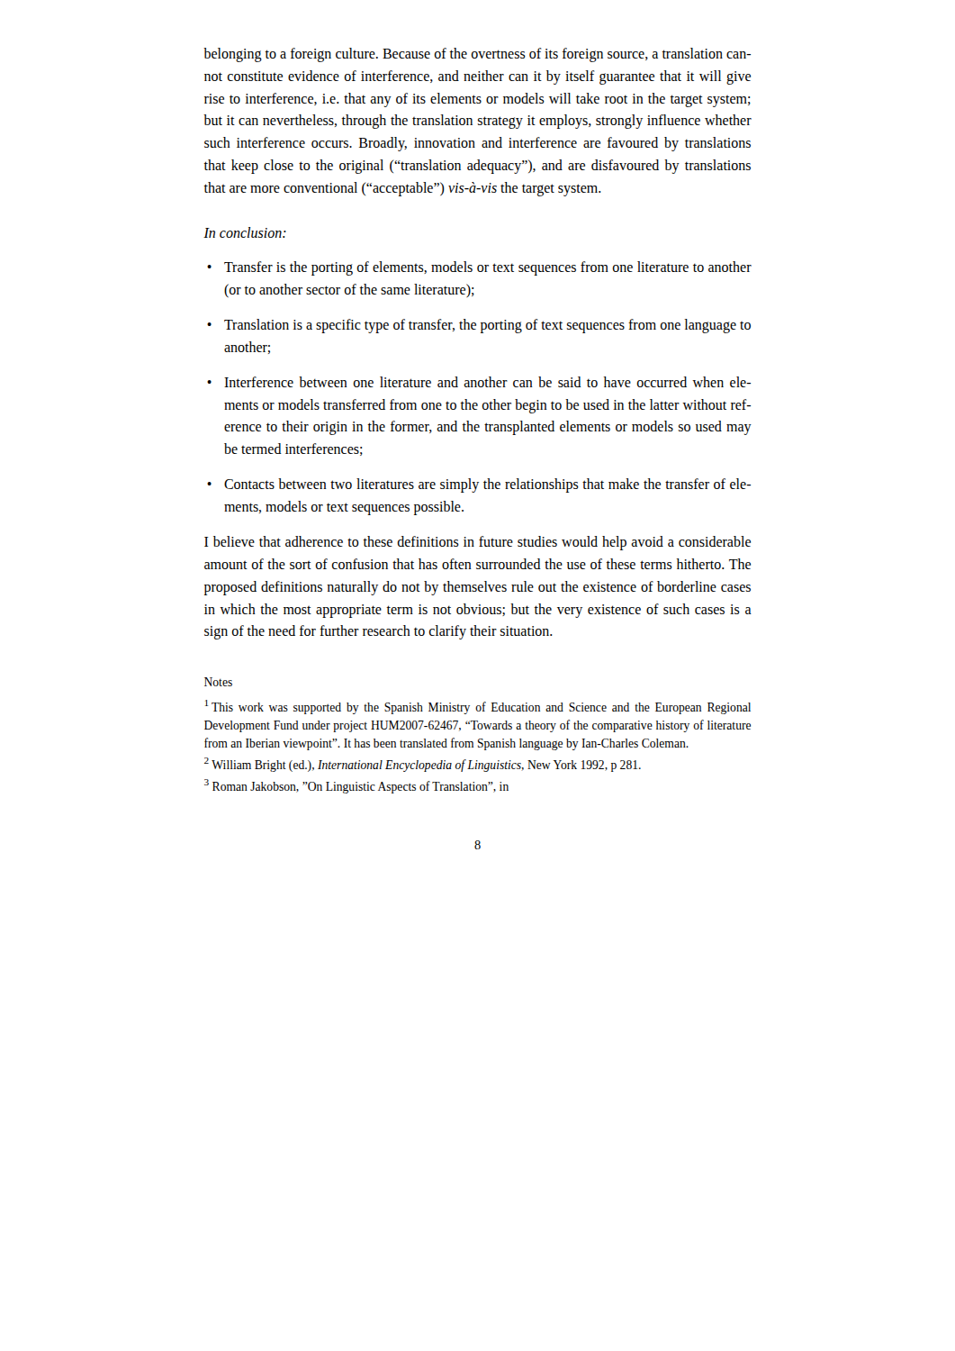belonging to a foreign culture. Because of the overtness of its foreign source, a translation cannot constitute evidence of interference, and neither can it by itself guarantee that it will give rise to interference, i.e. that any of its elements or models will take root in the target system; but it can nevertheless, through the translation strategy it employs, strongly influence whether such interference occurs. Broadly, innovation and interference are favoured by translations that keep close to the original (“translation adequacy”), and are disfavoured by translations that are more conventional (“acceptable”) vis-à-vis the target system.
In conclusion:
Transfer is the porting of elements, models or text sequences from one literature to another (or to another sector of the same literature);
Translation is a specific type of transfer, the porting of text sequences from one language to another;
Interference between one literature and another can be said to have occurred when elements or models transferred from one to the other begin to be used in the latter without reference to their origin in the former, and the transplanted elements or models so used may be termed interferences;
Contacts between two literatures are simply the relationships that make the transfer of elements, models or text sequences possible.
I believe that adherence to these definitions in future studies would help avoid a considerable amount of the sort of confusion that has often surrounded the use of these terms hitherto. The proposed definitions naturally do not by themselves rule out the existence of borderline cases in which the most appropriate term is not obvious; but the very existence of such cases is a sign of the need for further research to clarify their situation.
Notes
1 This work was supported by the Spanish Ministry of Education and Science and the European Regional Development Fund under project HUM2007-62467, “Towards a theory of the comparative history of literature from an Iberian viewpoint”. It has been translated from Spanish language by Ian-Charles Coleman.
2 William Bright (ed.), International Encyclopedia of Linguistics, New York 1992, p 281.
3 Roman Jakobson, ”On Linguistic Aspects of Translation”, in
8